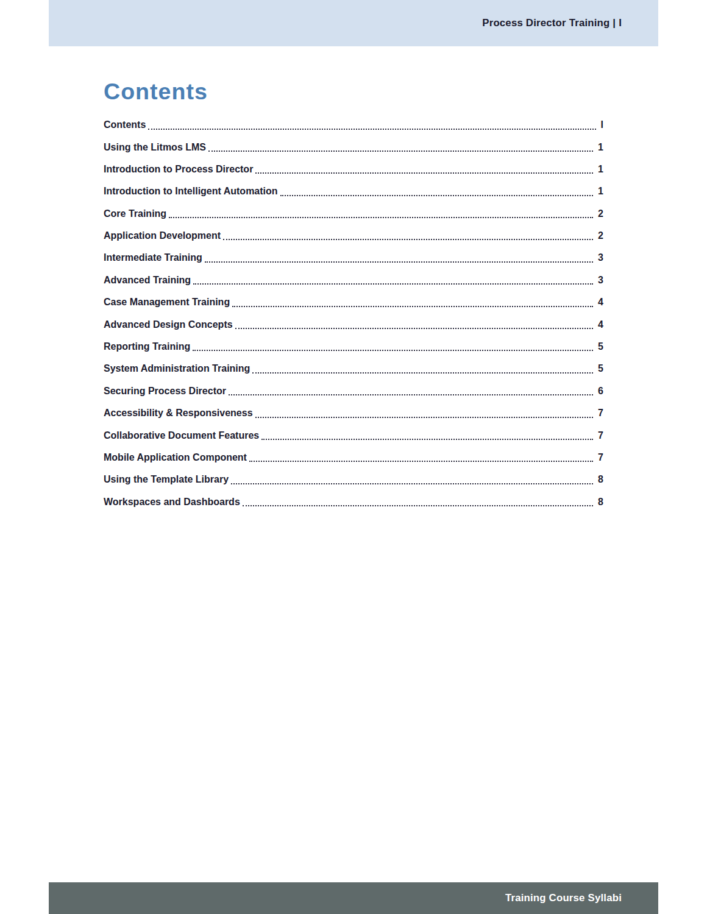Process Director Training | I
Contents
Contents I
Using the Litmos LMS 1
Introduction to Process Director 1
Introduction to Intelligent Automation 1
Core Training 2
Application Development 2
Intermediate Training 3
Advanced Training 3
Case Management Training 4
Advanced Design Concepts 4
Reporting Training 5
System Administration Training 5
Securing Process Director 6
Accessibility & Responsiveness 7
Collaborative Document Features 7
Mobile Application Component 7
Using the Template Library 8
Workspaces and Dashboards 8
Training Course Syllabi